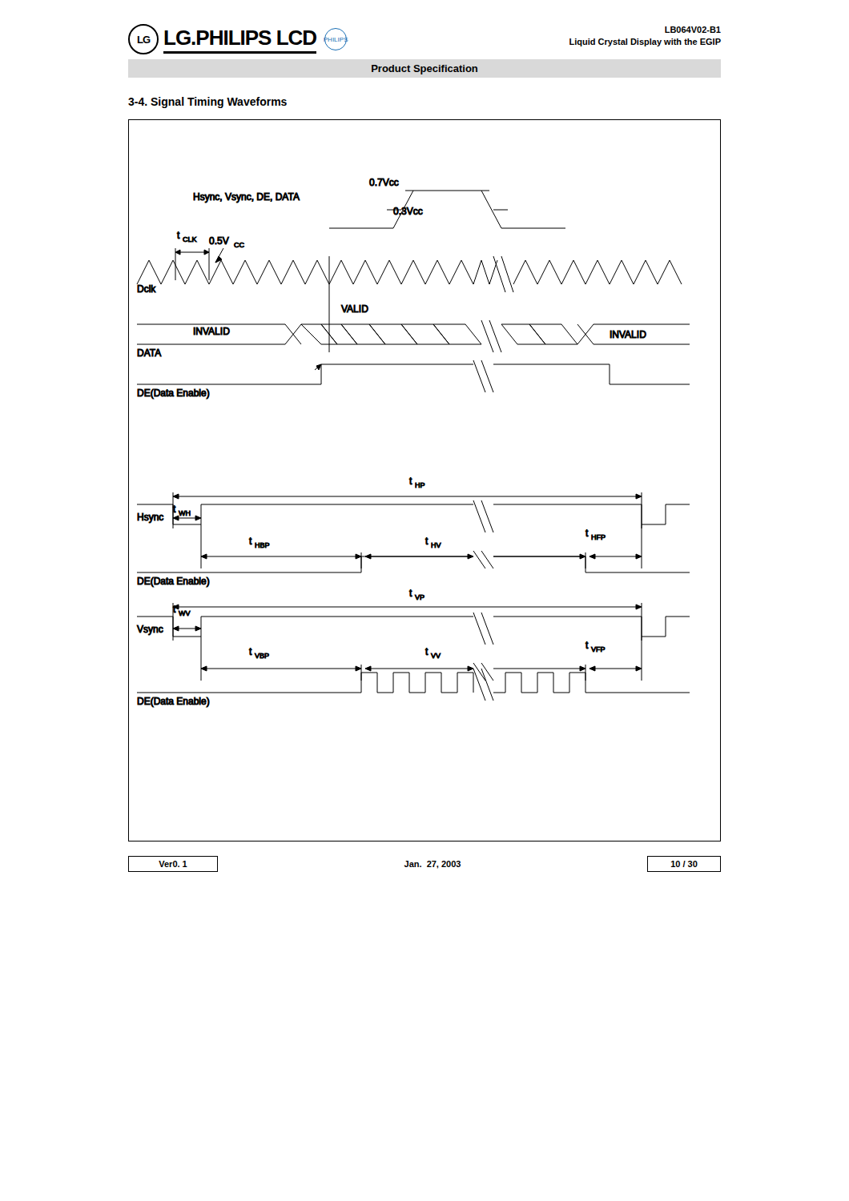LG
LG.PHILIPS LCD
PHILIPS
LB064V02-B1
Liquid Crystal Display with the EGIP
Product Specification
3-4. Signal Timing Waveforms
Hsync, Vsync, DE, DATA 0.7Vcc 0.3Vcc Dclk t CLK 0.5V CC VALID INVALID INVALID DATA DE(Data Enable) Hsync t WH t HP t HBP t HV t HFP DE(Data Enable) Vsync t WV t VP t VBP t VV t VFP DE(Data Enable)
Ver0. 1
Jan. 27, 2003
10 / 30